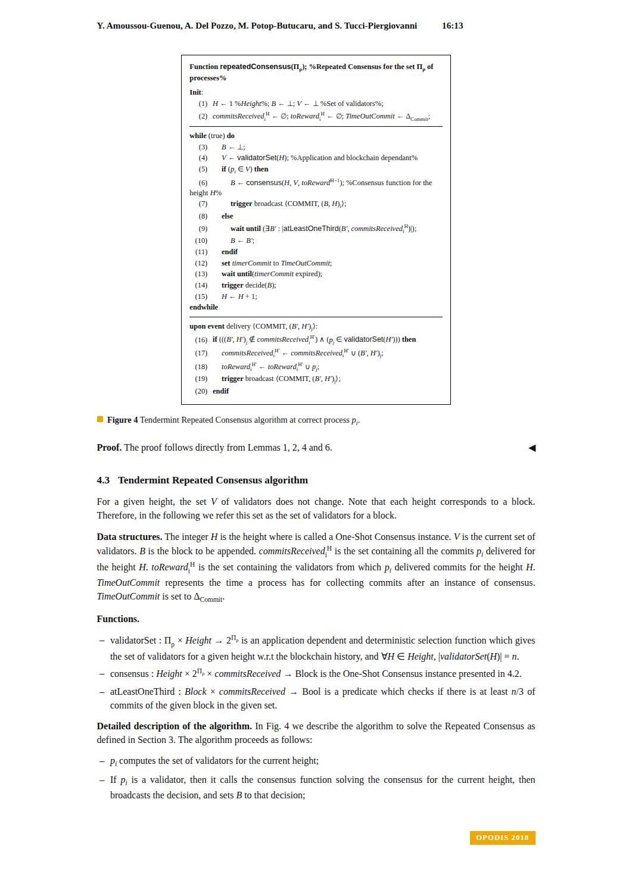Y. Amoussou-Guenou, A. Del Pozzo, M. Potop-Butucaru, and S. Tucci-Piergiovanni 16:13
Function repeatedConsensus(Πρ); %Repeated Consensus for the set Πρ of processes%
Init:
(1) H ← 1 %Height%; B ← ⊥; V ← ⊥ %Set of validators%;
(2) commitsReceivediH ← ∅; toRewardiH ← ∅; TimeOutCommit ← ΔCommit;
while (true) do
(3) B ← ⊥;
(4) V ← validatorSet(H); %Application and blockchain dependant%
(5) if (pi ∈ V) then
(6) B ← consensus(H, V, toRewardH−1); %Consensus function for the height H%
(7) trigger broadcast ⟨COMMIT, (B, H)i⟩;
(8) else
(9) wait until (∃B′ : |atLeastOneThird(B′, commitsReceivediH)|);
(10) B ← B′;
(11) endif
(12) set timerCommit to TimeOutCommit;
(13) wait until(timerCommit expired);
(14) trigger decide(B);
(15) H ← H + 1;
endwhile
upon event delivery ⟨COMMIT, (B′, H′)j⟩:
(16) if (((B′, H′)j ∉ commitsReceivediH′) ∧ (pj ∈ validatorSet(H′))) then
(17) commitsReceivediH′ ← commitsReceivediH′ ∪ (B′, H′)j;
(18) toRewardiH′ ← toRewardiH′ ∪ pj;
(19) trigger broadcast ⟨COMMIT, (B′, H′)j⟩;
(20) endif
Figure 4 Tendermint Repeated Consensus algorithm at correct process pi.
Proof. The proof follows directly from Lemmas 1, 2, 4 and 6. ◀
4.3 Tendermint Repeated Consensus algorithm
For a given height, the set V of validators does not change. Note that each height corresponds to a block. Therefore, in the following we refer this set as the set of validators for a block.
Data structures. The integer H is the height where is called a One-Shot Consensus instance. V is the current set of validators. B is the block to be appended. commitsReceivediH is the set containing all the commits pi delivered for the height H. toRewardiH is the set containing the validators from which pi delivered commits for the height H. TimeOutCommit represents the time a process has for collecting commits after an instance of consensus. TimeOutCommit is set to ΔCommit.
Functions.
validatorSet : Πρ × Height → 2Πρ is an application dependent and deterministic selection function which gives the set of validators for a given height w.r.t the blockchain history, and ∀H ∈ Height, |validatorSet(H)| = n.
consensus : Height × 2Πρ × commitsReceived → Block is the One-Shot Consensus instance presented in 4.2.
atLeastOneThird : Block × commitsReceived → Bool is a predicate which checks if there is at least n/3 of commits of the given block in the given set.
Detailed description of the algorithm. In Fig. 4 we describe the algorithm to solve the Repeated Consensus as defined in Section 3. The algorithm proceeds as follows:
pi computes the set of validators for the current height;
If pi is a validator, then it calls the consensus function solving the consensus for the current height, then broadcasts the decision, and sets B to that decision;
OPODIS 2018